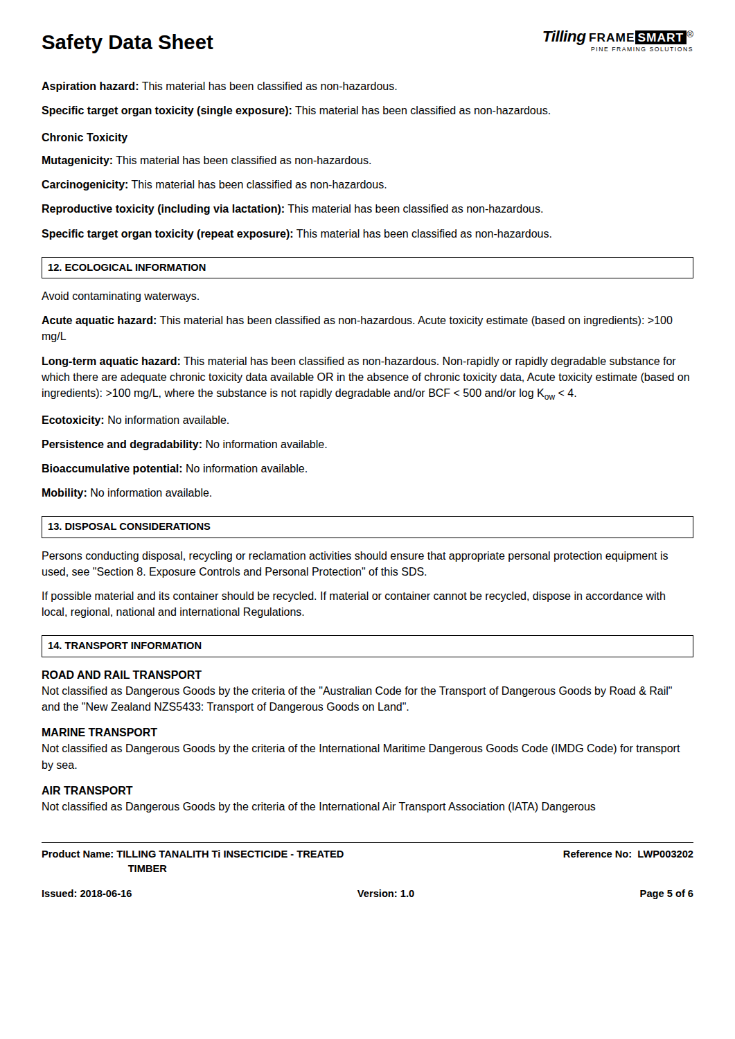Safety Data Sheet
Tilling FRAME SMART®
PINE FRAMING SOLUTIONS
Aspiration hazard: This material has been classified as non-hazardous.
Specific target organ toxicity (single exposure): This material has been classified as non-hazardous.
Chronic Toxicity
Mutagenicity: This material has been classified as non-hazardous.
Carcinogenicity: This material has been classified as non-hazardous.
Reproductive toxicity (including via lactation): This material has been classified as non-hazardous.
Specific target organ toxicity (repeat exposure): This material has been classified as non-hazardous.
12. ECOLOGICAL INFORMATION
Avoid contaminating waterways.
Acute aquatic hazard: This material has been classified as non-hazardous. Acute toxicity estimate (based on ingredients): >100 mg/L
Long-term aquatic hazard: This material has been classified as non-hazardous. Non-rapidly or rapidly degradable substance for which there are adequate chronic toxicity data available OR in the absence of chronic toxicity data, Acute toxicity estimate (based on ingredients): >100 mg/L, where the substance is not rapidly degradable and/or BCF < 500 and/or log Kow < 4.
Ecotoxicity: No information available.
Persistence and degradability: No information available.
Bioaccumulative potential: No information available.
Mobility: No information available.
13. DISPOSAL CONSIDERATIONS
Persons conducting disposal, recycling or reclamation activities should ensure that appropriate personal protection equipment is used, see "Section 8. Exposure Controls and Personal Protection" of this SDS.
If possible material and its container should be recycled. If material or container cannot be recycled, dispose in accordance with local, regional, national and international Regulations.
14. TRANSPORT INFORMATION
ROAD AND RAIL TRANSPORT
Not classified as Dangerous Goods by the criteria of the "Australian Code for the Transport of Dangerous Goods by Road & Rail" and the "New Zealand NZS5433: Transport of Dangerous Goods on Land".
MARINE TRANSPORT
Not classified as Dangerous Goods by the criteria of the International Maritime Dangerous Goods Code (IMDG Code) for transport by sea.
AIR TRANSPORT
Not classified as Dangerous Goods by the criteria of the International Air Transport Association (IATA) Dangerous
Product Name: TILLING TANALITH Ti INSECTICIDE - TREATED
TIMBER
Reference No: LWP003202
Issued: 2018-06-16
Version: 1.0
Page 5 of 6